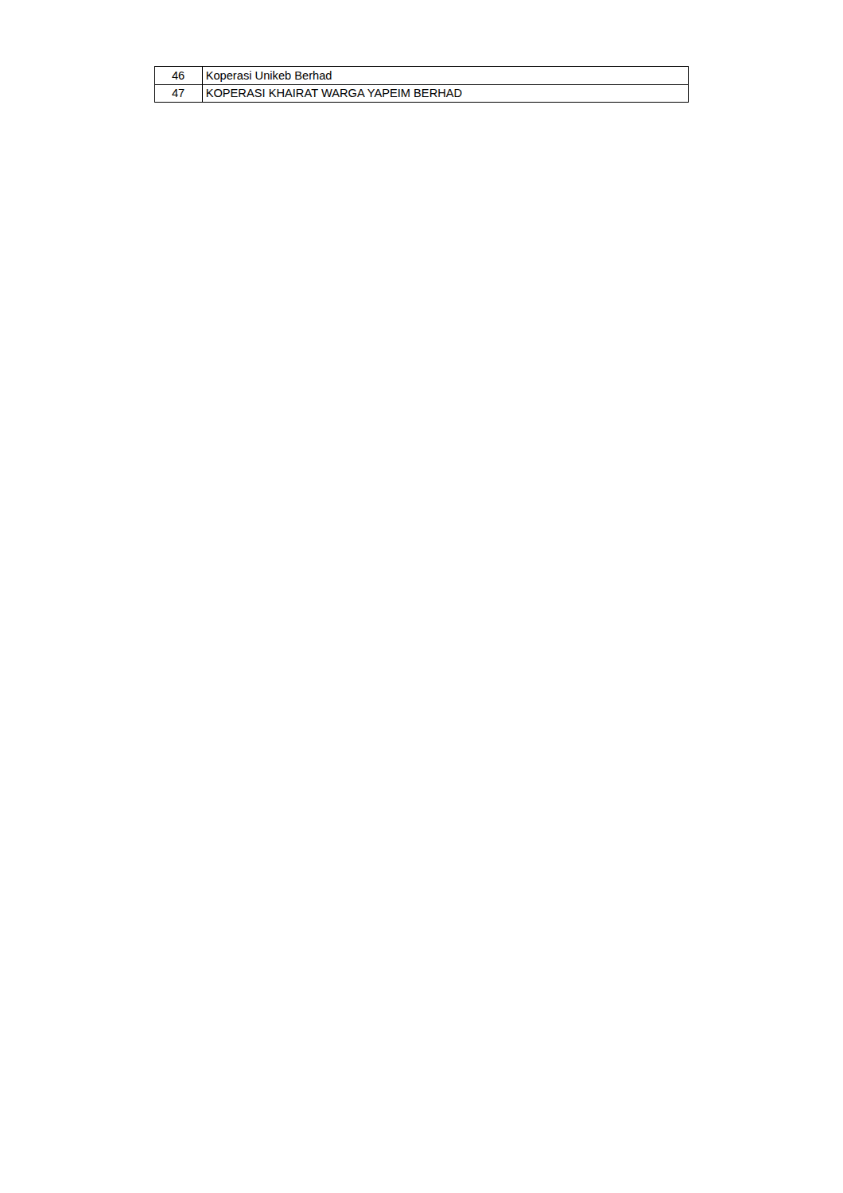| 46 | Koperasi Unikeb Berhad |
| 47 | KOPERASI KHAIRAT WARGA YAPEIM BERHAD |